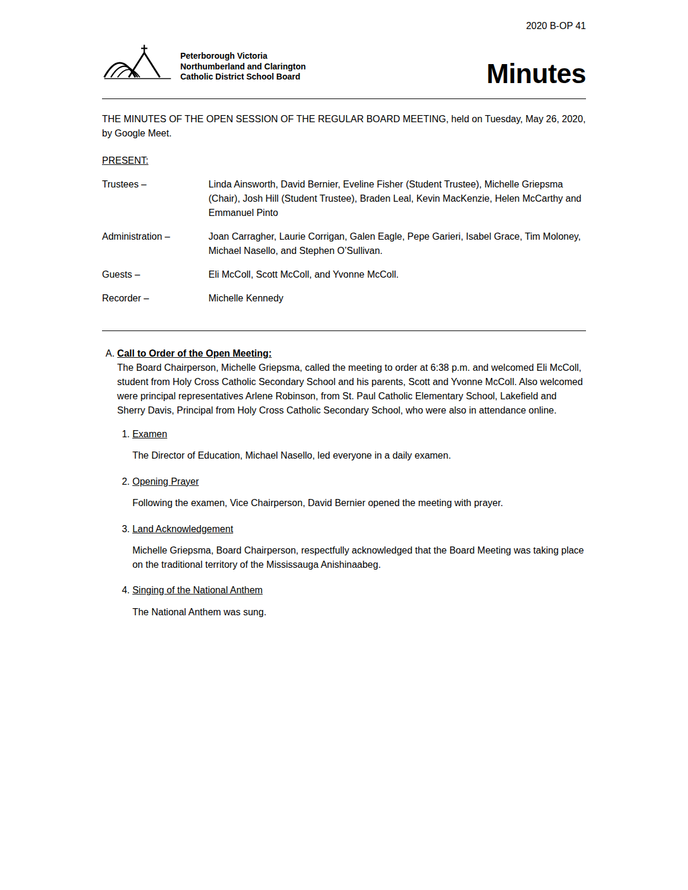2020 B-OP 41
Peterborough Victoria Northumberland and Clarington Catholic District School Board
Minutes
THE MINUTES OF THE OPEN SESSION OF THE REGULAR BOARD MEETING, held on Tuesday, May 26, 2020, by Google Meet.
PRESENT:
| Trustees – | Linda Ainsworth, David Bernier, Eveline Fisher (Student Trustee), Michelle Griepsma (Chair), Josh Hill (Student Trustee), Braden Leal, Kevin MacKenzie, Helen McCarthy and Emmanuel Pinto |
| Administration – | Joan Carragher, Laurie Corrigan, Galen Eagle, Pepe Garieri, Isabel Grace, Tim Moloney, Michael Nasello, and Stephen O’Sullivan. |
| Guests – | Eli McColl, Scott McColl, and Yvonne McColl. |
| Recorder – | Michelle Kennedy |
Call to Order of the Open Meeting:
The Board Chairperson, Michelle Griepsma, called the meeting to order at 6:38 p.m. and welcomed Eli McColl, student from Holy Cross Catholic Secondary School and his parents, Scott and Yvonne McColl. Also welcomed were principal representatives Arlene Robinson, from St. Paul Catholic Elementary School, Lakefield and Sherry Davis, Principal from Holy Cross Catholic Secondary School, who were also in attendance online.
Examen
The Director of Education, Michael Nasello, led everyone in a daily examen.
Opening Prayer
Following the examen, Vice Chairperson, David Bernier opened the meeting with prayer.
Land Acknowledgement
Michelle Griepsma, Board Chairperson, respectfully acknowledged that the Board Meeting was taking place on the traditional territory of the Mississauga Anishinaabeg.
Singing of the National Anthem
The National Anthem was sung.